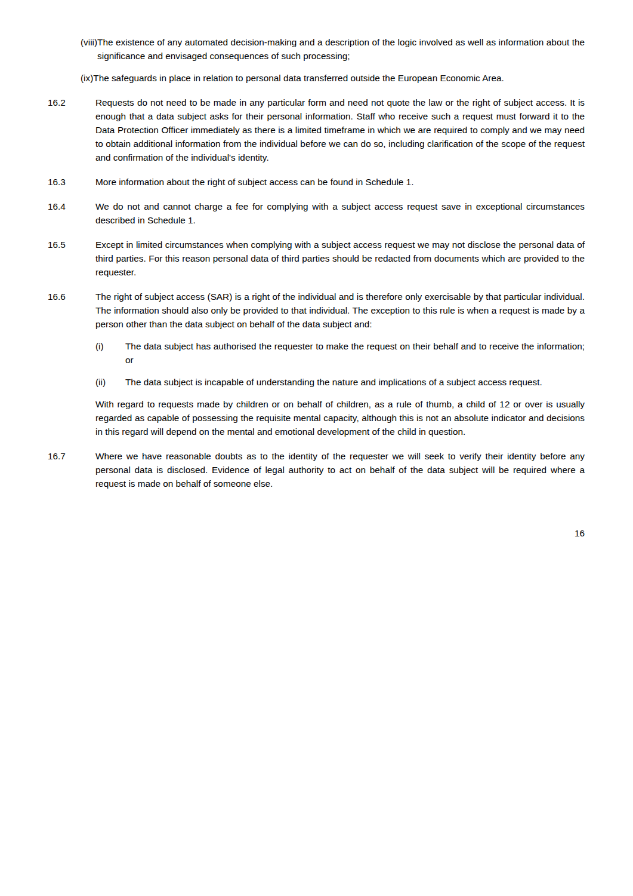(viii) The existence of any automated decision-making and a description of the logic involved as well as information about the significance and envisaged consequences of such processing;
(ix) The safeguards in place in relation to personal data transferred outside the European Economic Area.
16.2
Requests do not need to be made in any particular form and need not quote the law or the right of subject access. It is enough that a data subject asks for their personal information. Staff who receive such a request must forward it to the Data Protection Officer immediately as there is a limited timeframe in which we are required to comply and we may need to obtain additional information from the individual before we can do so, including clarification of the scope of the request and confirmation of the individual's identity.
16.3
More information about the right of subject access can be found in Schedule 1.
16.4
We do not and cannot charge a fee for complying with a subject access request save in exceptional circumstances described in Schedule 1.
16.5
Except in limited circumstances when complying with a subject access request we may not disclose the personal data of third parties. For this reason personal data of third parties should be redacted from documents which are provided to the requester.
16.6
The right of subject access (SAR) is a right of the individual and is therefore only exercisable by that particular individual. The information should also only be provided to that individual. The exception to this rule is when a request is made by a person other than the data subject on behalf of the data subject and:
(i) The data subject has authorised the requester to make the request on their behalf and to receive the information; or
(ii) The data subject is incapable of understanding the nature and implications of a subject access request.
With regard to requests made by children or on behalf of children, as a rule of thumb, a child of 12 or over is usually regarded as capable of possessing the requisite mental capacity, although this is not an absolute indicator and decisions in this regard will depend on the mental and emotional development of the child in question.
16.7
Where we have reasonable doubts as to the identity of the requester we will seek to verify their identity before any personal data is disclosed. Evidence of legal authority to act on behalf of the data subject will be required where a request is made on behalf of someone else.
16